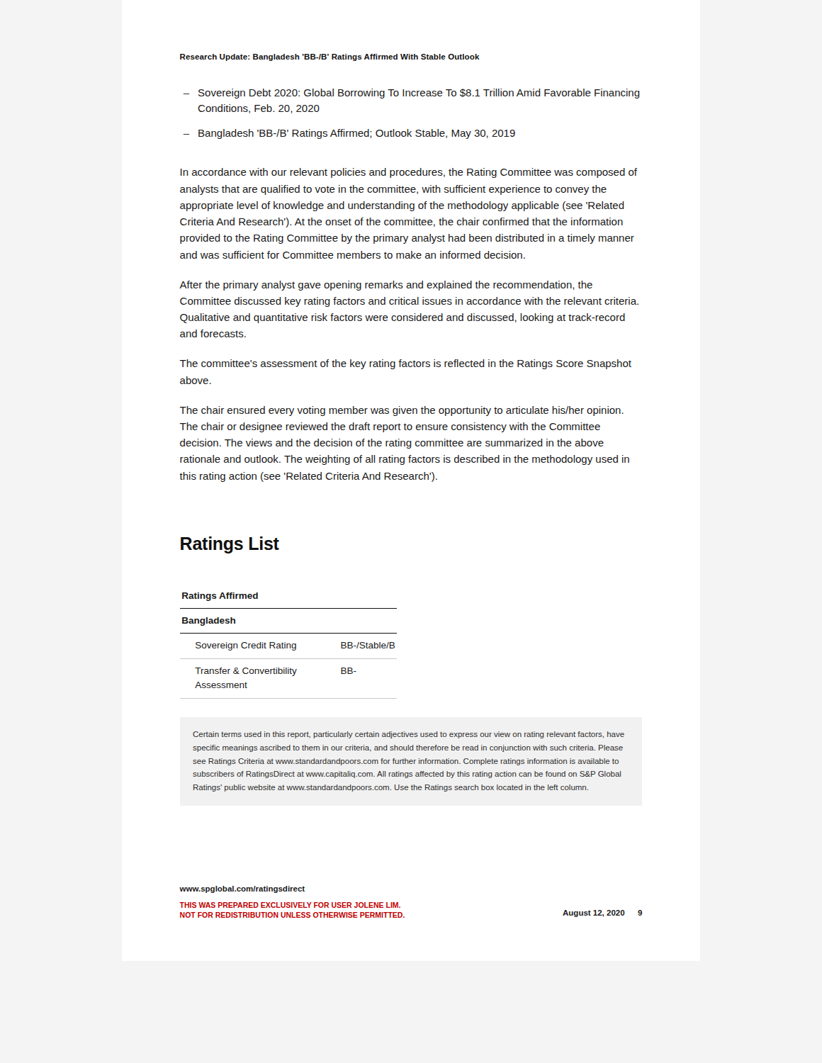Research Update: Bangladesh 'BB-/B' Ratings Affirmed With Stable Outlook
Sovereign Debt 2020: Global Borrowing To Increase To $8.1 Trillion Amid Favorable Financing Conditions, Feb. 20, 2020
Bangladesh 'BB-/B' Ratings Affirmed; Outlook Stable, May 30, 2019
In accordance with our relevant policies and procedures, the Rating Committee was composed of analysts that are qualified to vote in the committee, with sufficient experience to convey the appropriate level of knowledge and understanding of the methodology applicable (see 'Related Criteria And Research'). At the onset of the committee, the chair confirmed that the information provided to the Rating Committee by the primary analyst had been distributed in a timely manner and was sufficient for Committee members to make an informed decision.
After the primary analyst gave opening remarks and explained the recommendation, the Committee discussed key rating factors and critical issues in accordance with the relevant criteria. Qualitative and quantitative risk factors were considered and discussed, looking at track-record and forecasts.
The committee's assessment of the key rating factors is reflected in the Ratings Score Snapshot above.
The chair ensured every voting member was given the opportunity to articulate his/her opinion. The chair or designee reviewed the draft report to ensure consistency with the Committee decision. The views and the decision of the rating committee are summarized in the above rationale and outlook. The weighting of all rating factors is described in the methodology used in this rating action (see 'Related Criteria And Research').
Ratings List
| Ratings Affirmed |
| --- |
| Bangladesh |
| Sovereign Credit Rating | BB-/Stable/B |
| Transfer & Convertibility Assessment | BB- |
Certain terms used in this report, particularly certain adjectives used to express our view on rating relevant factors, have specific meanings ascribed to them in our criteria, and should therefore be read in conjunction with such criteria. Please see Ratings Criteria at www.standardandpoors.com for further information. Complete ratings information is available to subscribers of RatingsDirect at www.capitaliq.com. All ratings affected by this rating action can be found on S&P Global Ratings' public website at www.standardandpoors.com. Use the Ratings search box located in the left column.
www.spglobal.com/ratingsdirect
THIS WAS PREPARED EXCLUSIVELY FOR USER JOLENE LIM.
NOT FOR REDISTRIBUTION UNLESS OTHERWISE PERMITTED.
August 12, 20209